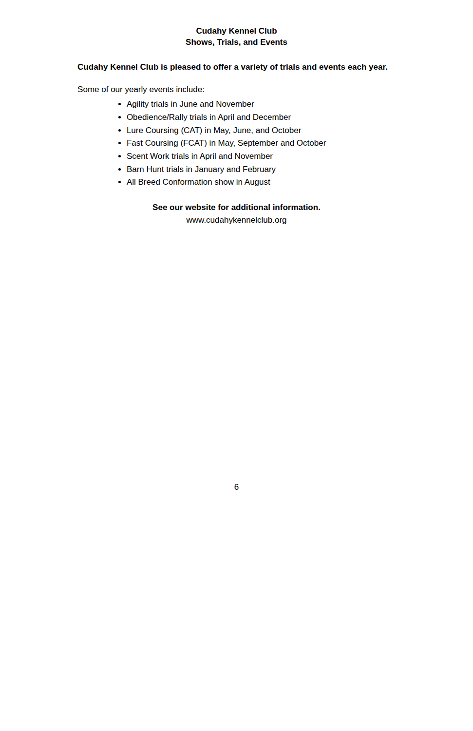Cudahy Kennel Club Shows, Trials, and Events
Cudahy Kennel Club is pleased to offer a variety of trials and events each year.
Some of our yearly events include:
Agility trials in June and November
Obedience/Rally trials in April and December
Lure Coursing (CAT) in May, June, and October
Fast Coursing (FCAT) in May, September and October
Scent Work trials in April and November
Barn Hunt trials in January and February
All Breed Conformation show in August
See our website for additional information. www.cudahykennelclub.org
6